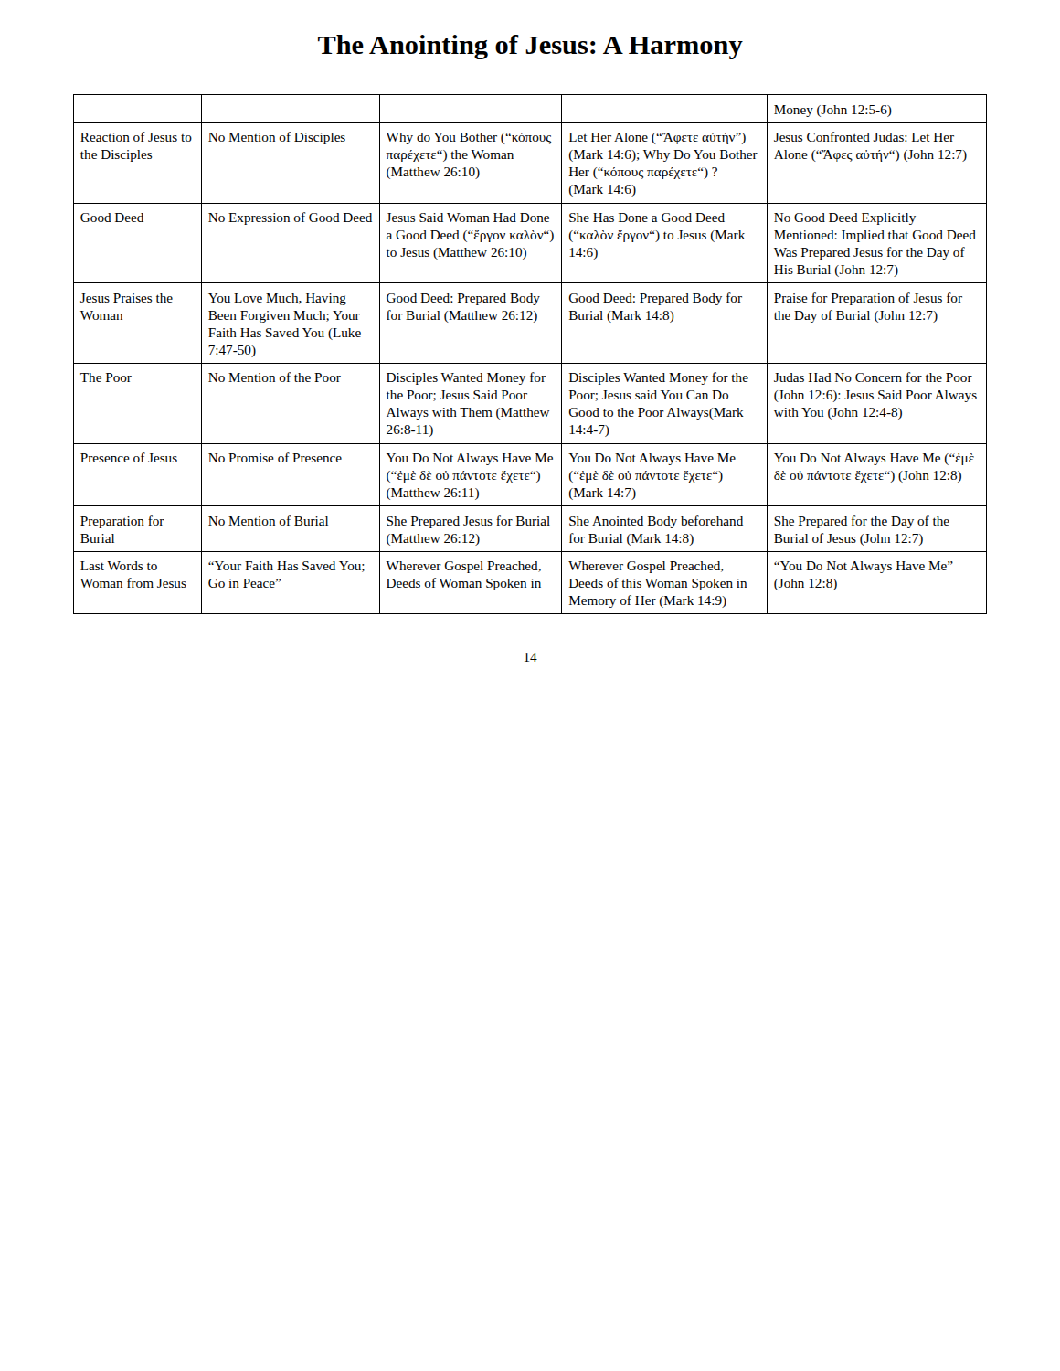The Anointing of Jesus: A Harmony
| | | | | Money (John 12:5-6) |
| Reaction of Jesus to the Disciples | No Mention of Disciples | Why do You Bother (“ κόπους παρέχετε “) the Woman (Matthew 26:10) | Let Her Alone (“ Ἄφετε αὐτήν ”) (Mark 14:6); Why Do You Bother Her (“ κόπους παρέχετε “) ? (Mark 14:6) | Jesus Confronted Judas: Let Her Alone (“ Ἄφες αὐτήν “) (John 12:7) |
| Good Deed | No Expression of Good Deed | Jesus Said Woman Had Done a Good Deed (“ ἔργον καλὸν “) to Jesus (Matthew 26:10) | She Has Done a Good Deed (“ καλὸν ἔργον “) to Jesus (Mark 14:6) | No Good Deed Explicitly Mentioned: Implied that Good Deed Was Prepared Jesus for the Day of His Burial (John 12:7) |
| Jesus Praises the Woman | You Love Much, Having Been Forgiven Much; Your Faith Has Saved You (Luke 7:47-50) | Good Deed: Prepared Body for Burial (Matthew 26:12) | Good Deed: Prepared Body for Burial (Mark 14:8) | Praise for Preparation of Jesus for the Day of Burial (John 12:7) |
| The Poor | No Mention of the Poor | Disciples Wanted Money for the Poor; Jesus Said Poor Always with Them (Matthew 26:8-11) | Disciples Wanted Money for the Poor; Jesus said You Can Do Good to the Poor Always(Mark 14:4-7) | Judas Had No Concern for the Poor (John 12:6): Jesus Said Poor Always with You (John 12:4-8) |
| Presence of Jesus | No Promise of Presence | You Do Not Always Have Me (“ ἐμὲ δὲ οὐ πάντοτε ἔχετε “) (Matthew 26:11) | You Do Not Always Have Me (“ ἐμὲ δὲ οὐ πάντοτε ἔχετε “) (Mark 14:7) | You Do Not Always Have Me (“ ἐμὲ δὲ οὐ πάντοτε ἔχετε “) (John 12:8) |
| Preparation for Burial | No Mention of Burial | She Prepared Jesus for Burial (Matthew 26:12) | She Anointed Body beforehand for Burial (Mark 14:8) | She Prepared for the Day of the Burial of Jesus (John 12:7) |
| Last Words to Woman from Jesus | “Your Faith Has Saved You; Go in Peace” | Wherever Gospel Preached, Deeds of Woman Spoken in | Wherever Gospel Preached, Deeds of this Woman Spoken in Memory of Her (Mark 14:9) | “You Do Not Always Have Me” (John 12:8) |
14